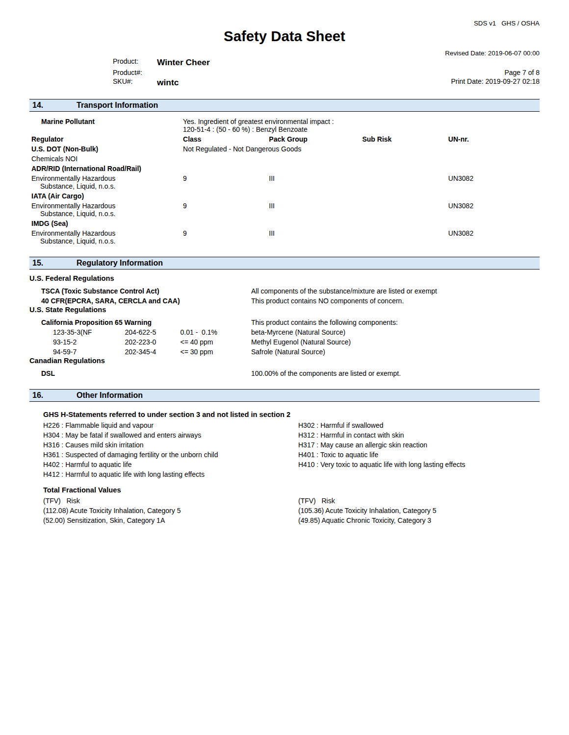SDS v1 GHS / OSHA
Safety Data Sheet
Revised Date: 2019-06-07 00:00
| Product: | Winter Cheer | |
| Product#: | | Page 7 of 8 |
| SKU#: | wintc | Print Date: 2019-09-27 02:18 |
14. Transport Information
| Marine Pollutant | Yes. Ingredient of greatest environmental impact : 120-51-4 : (50 - 60 %) : Benzyl Benzoate |
| Regulator | Class | Pack Group | Sub Risk | UN-nr. |
| U.S. DOT (Non-Bulk) | Not Regulated - Not Dangerous Goods |
| Chemicals NOI | |
| ADR/RID (International Road/Rail) | |
| Environmentally Hazardous Substance, Liquid, n.o.s. | 9 | III | | UN3082 |
| IATA (Air Cargo) | |
| Environmentally Hazardous Substance, Liquid, n.o.s. | 9 | III | | UN3082 |
| IMDG (Sea) | |
| Environmentally Hazardous Substance, Liquid, n.o.s. | 9 | III | | UN3082 |
15. Regulatory Information
U.S. Federal Regulations
| TSCA (Toxic Substance Control Act) | All components of the substance/mixture are listed or exempt |
| 40 CFR(EPCRA, SARA, CERCLA and CAA) | This product contains NO components of concern. |
U.S. State Regulations
| California Proposition 65 Warning | This product contains the following components: |
| 123-35-3(NF | 204-622-5 | 0.01 - 0.1% | beta-Myrcene (Natural Source) |
| 93-15-2 | 202-223-0 | <= 40 ppm | Methyl Eugenol (Natural Source) |
| 94-59-7 | 202-345-4 | <= 30 ppm | Safrole (Natural Source) |
Canadian Regulations
| DSL | 100.00% of the components are listed or exempt. |
16. Other Information
GHS H-Statements referred to under section 3 and not listed in section 2
| H226 : Flammable liquid and vapour | H302 : Harmful if swallowed |
| H304 : May be fatal if swallowed and enters airways | H312 : Harmful in contact with skin |
| H316 : Causes mild skin irritation | H317 : May cause an allergic skin reaction |
| H361 : Suspected of damaging fertility or the unborn child | H401 : Toxic to aquatic life |
| H402 : Harmful to aquatic life | H410 : Very toxic to aquatic life with long lasting effects |
| H412 : Harmful to aquatic life with long lasting effects | |
Total Fractional Values
| (TFV) Risk | (TFV) Risk |
| (112.08) Acute Toxicity Inhalation, Category 5 | (105.36) Acute Toxicity Inhalation, Category 5 |
| (52.00) Sensitization, Skin, Category 1A | (49.85) Aquatic Chronic Toxicity, Category 3 |